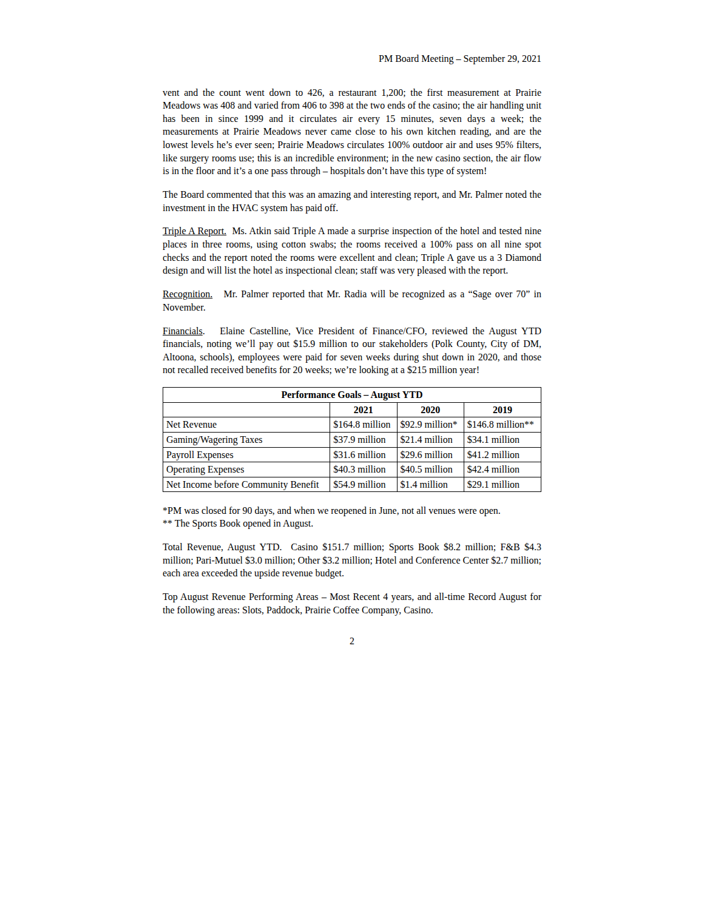PM Board Meeting – September 29, 2021
vent and the count went down to 426, a restaurant 1,200; the first measurement at Prairie Meadows was 408 and varied from 406 to 398 at the two ends of the casino; the air handling unit has been in since 1999 and it circulates air every 15 minutes, seven days a week; the measurements at Prairie Meadows never came close to his own kitchen reading, and are the lowest levels he’s ever seen; Prairie Meadows circulates 100% outdoor air and uses 95% filters, like surgery rooms use; this is an incredible environment; in the new casino section, the air flow is in the floor and it’s a one pass through – hospitals don’t have this type of system!
The Board commented that this was an amazing and interesting report, and Mr. Palmer noted the investment in the HVAC system has paid off.
Triple A Report. Ms. Atkin said Triple A made a surprise inspection of the hotel and tested nine places in three rooms, using cotton swabs; the rooms received a 100% pass on all nine spot checks and the report noted the rooms were excellent and clean; Triple A gave us a 3 Diamond design and will list the hotel as inspectional clean; staff was very pleased with the report.
Recognition. Mr. Palmer reported that Mr. Radia will be recognized as a “Sage over 70” in November.
Financials. Elaine Castelline, Vice President of Finance/CFO, reviewed the August YTD financials, noting we’ll pay out $15.9 million to our stakeholders (Polk County, City of DM, Altoona, schools), employees were paid for seven weeks during shut down in 2020, and those not recalled received benefits for 20 weeks; we’re looking at a $215 million year!
Performance Goals – August YTD
| | 2021 | 2020 | 2019 |
| Net Revenue | $164.8 million | $92.9 million* | $146.8 million** |
| Gaming/Wagering Taxes | $37.9 million | $21.4 million | $34.1 million |
| Payroll Expenses | $31.6 million | $29.6 million | $41.2 million |
| Operating Expenses | $40.3 million | $40.5 million | $42.4 million |
| Net Income before Community Benefit | $54.9 million | $1.4 million | $29.1 million |
*PM was closed for 90 days, and when we reopened in June, not all venues were open.
** The Sports Book opened in August.
Total Revenue, August YTD. Casino $151.7 million; Sports Book $8.2 million; F&B $4.3 million; Pari-Mutuel $3.0 million; Other $3.2 million; Hotel and Conference Center $2.7 million; each area exceeded the upside revenue budget.
Top August Revenue Performing Areas – Most Recent 4 years, and all-time Record August for the following areas: Slots, Paddock, Prairie Coffee Company, Casino.
2